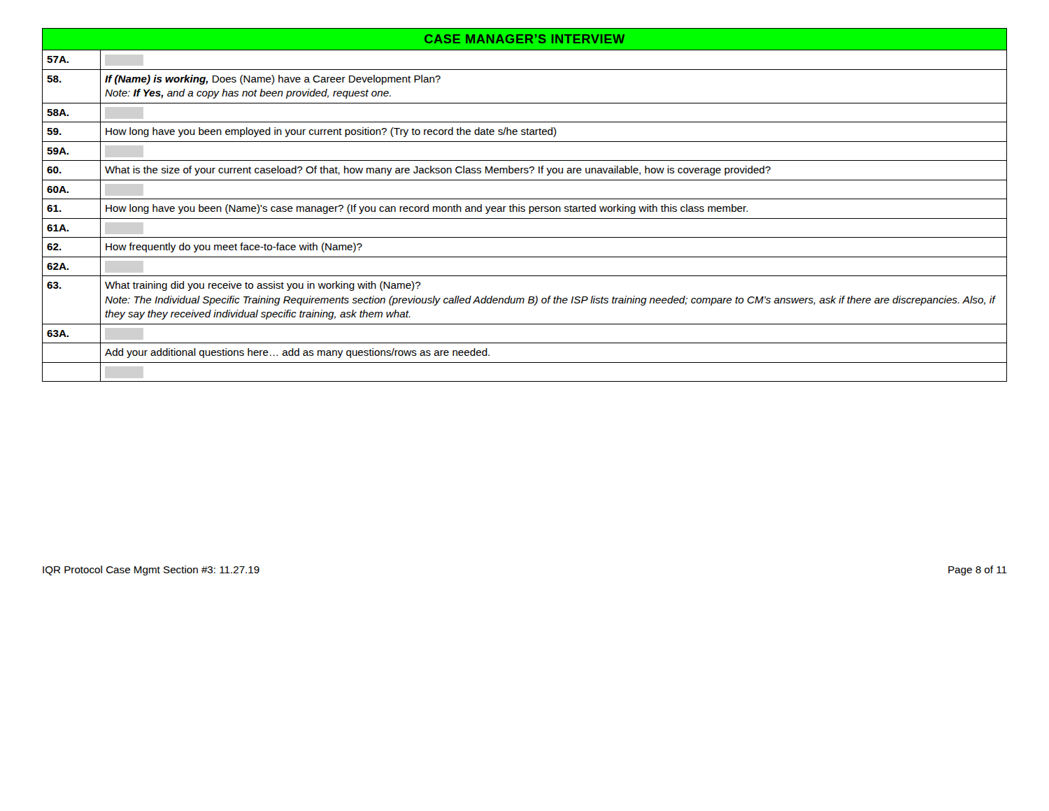CASE MANAGER’S INTERVIEW
| 57A. | |
| 58. | If (Name) is working, Does (Name) have a Career Development Plan? Note: If Yes, and a copy has not been provided, request one. |
| 58A. | |
| 59. | How long have you been employed in your current position? (Try to record the date s/he started) |
| 59A. | |
| 60. | What is the size of your current caseload? Of that, how many are Jackson Class Members? If you are unavailable, how is coverage provided? |
| 60A. | |
| 61. | How long have you been (Name)'s case manager? (If you can record month and year this person started working with this class member. |
| 61A. | |
| 62. | How frequently do you meet face-to-face with (Name)? |
| 62A. | |
| 63. | What training did you receive to assist you in working with (Name)? Note: The Individual Specific Training Requirements section (previously called Addendum B) of the ISP lists training needed; compare to CM’s answers, ask if there are discrepancies. Also, if they say they received individual specific training, ask them what. |
| 63A. | |
| | Add your additional questions here… add as many questions/rows as are needed. |
IQR Protocol Case Mgmt Section #3: 11.27.19 Page 8 of 11